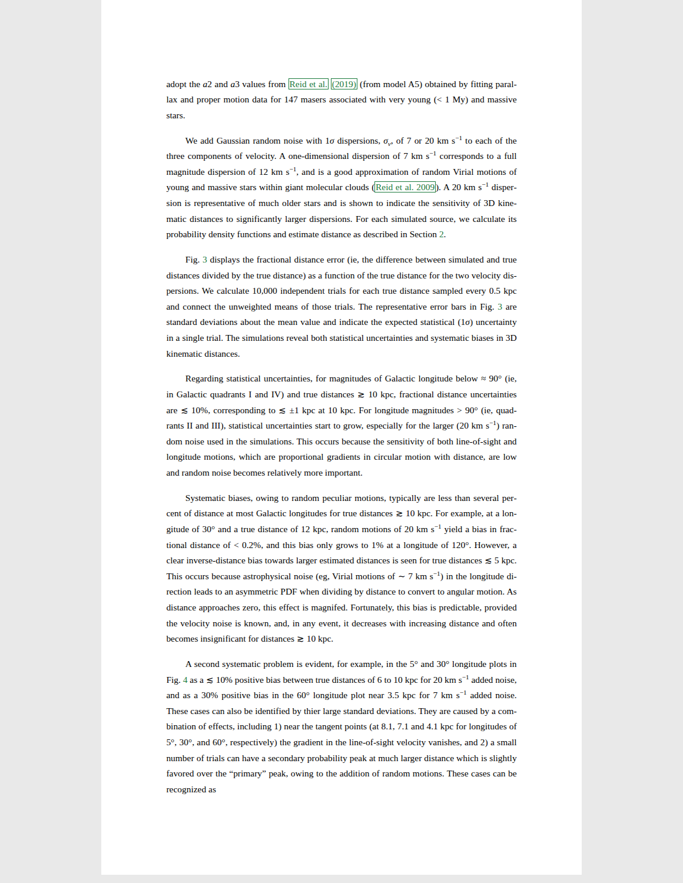adopt the a2 and a3 values from Reid et al. (2019) (from model A5) obtained by fitting parallax and proper motion data for 147 masers associated with very young (< 1 My) and massive stars.
We add Gaussian random noise with 1σ dispersions, σv, of 7 or 20 km s−1 to each of the three components of velocity. A one-dimensional dispersion of 7 km s−1 corresponds to a full magnitude dispersion of 12 km s−1, and is a good approximation of random Virial motions of young and massive stars within giant molecular clouds (Reid et al. 2009). A 20 km s−1 dispersion is representative of much older stars and is shown to indicate the sensitivity of 3D kinematic distances to significantly larger dispersions. For each simulated source, we calculate its probability density functions and estimate distance as described in Section 2.
Fig. 3 displays the fractional distance error (ie, the difference between simulated and true distances divided by the true distance) as a function of the true distance for the two velocity dispersions. We calculate 10,000 independent trials for each true distance sampled every 0.5 kpc and connect the unweighted means of those trials. The representative error bars in Fig. 3 are standard deviations about the mean value and indicate the expected statistical (1σ) uncertainty in a single trial. The simulations reveal both statistical uncertainties and systematic biases in 3D kinematic distances.
Regarding statistical uncertainties, for magnitudes of Galactic longitude below ≈ 90° (ie, in Galactic quadrants I and IV) and true distances ≳ 10 kpc, fractional distance uncertainties are ≲ 10%, corresponding to ≲ ±1 kpc at 10 kpc. For longitude magnitudes > 90° (ie, quadrants II and III), statistical uncertainties start to grow, especially for the larger (20 km s−1) random noise used in the simulations. This occurs because the sensitivity of both line-of-sight and longitude motions, which are proportional gradients in circular motion with distance, are low and random noise becomes relatively more important.
Systematic biases, owing to random peculiar motions, typically are less than several percent of distance at most Galactic longitudes for true distances ≳ 10 kpc. For example, at a longitude of 30° and a true distance of 12 kpc, random motions of 20 km s−1 yield a bias in fractional distance of < 0.2%, and this bias only grows to 1% at a longitude of 120°. However, a clear inverse-distance bias towards larger estimated distances is seen for true distances ≲ 5 kpc. This occurs because astrophysical noise (eg, Virial motions of ∼ 7 km s−1) in the longitude direction leads to an asymmetric PDF when dividing by distance to convert to angular motion. As distance approaches zero, this effect is magnifed. Fortunately, this bias is predictable, provided the velocity noise is known, and, in any event, it decreases with increasing distance and often becomes insignificant for distances ≳ 10 kpc.
A second systematic problem is evident, for example, in the 5° and 30° longitude plots in Fig. 4 as a ≲ 10% positive bias between true distances of 6 to 10 kpc for 20 km s−1 added noise, and as a 30% positive bias in the 60° longitude plot near 3.5 kpc for 7 km s−1 added noise. These cases can also be identified by thier large standard deviations. They are caused by a combination of effects, including 1) near the tangent points (at 8.1, 7.1 and 4.1 kpc for longitudes of 5°, 30°, and 60°, respectively) the gradient in the line-of-sight velocity vanishes, and 2) a small number of trials can have a secondary probability peak at much larger distance which is slightly favored over the “primary” peak, owing to the addition of random motions. These cases can be recognized as